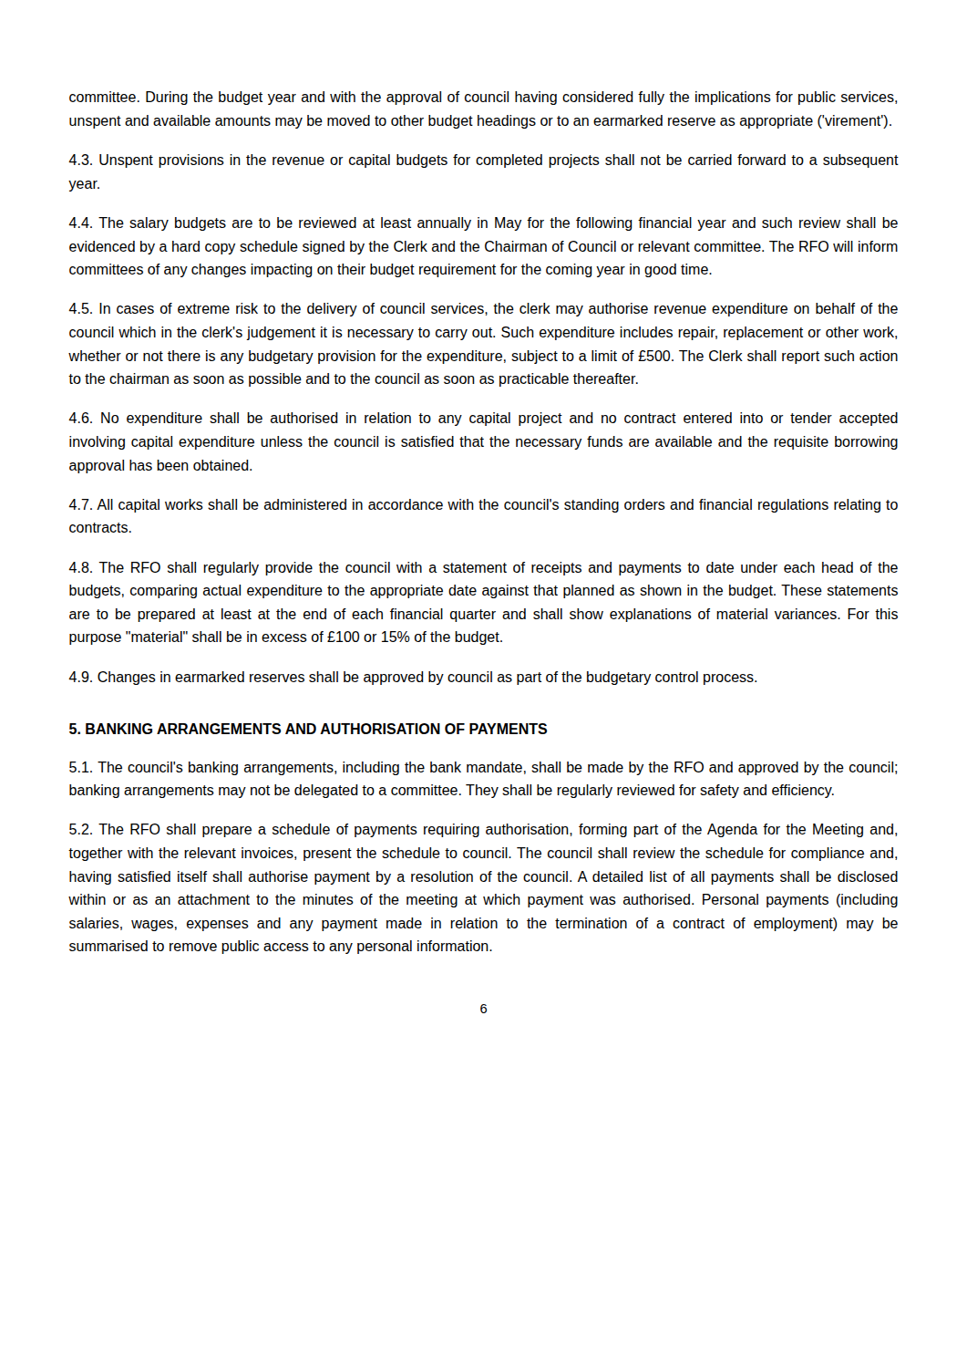committee. During the budget year and with the approval of council having considered fully the implications for public services, unspent and available amounts may be moved to other budget headings or to an earmarked reserve as appropriate ('virement').
4.3. Unspent provisions in the revenue or capital budgets for completed projects shall not be carried forward to a subsequent year.
4.4. The salary budgets are to be reviewed at least annually in May for the following financial year and such review shall be evidenced by a hard copy schedule signed by the Clerk and the Chairman of Council or relevant committee. The RFO will inform committees of any changes impacting on their budget requirement for the coming year in good time.
4.5. In cases of extreme risk to the delivery of council services, the clerk may authorise revenue expenditure on behalf of the council which in the clerk's judgement it is necessary to carry out. Such expenditure includes repair, replacement or other work, whether or not there is any budgetary provision for the expenditure, subject to a limit of £500. The Clerk shall report such action to the chairman as soon as possible and to the council as soon as practicable thereafter.
4.6. No expenditure shall be authorised in relation to any capital project and no contract entered into or tender accepted involving capital expenditure unless the council is satisfied that the necessary funds are available and the requisite borrowing approval has been obtained.
4.7. All capital works shall be administered in accordance with the council's standing orders and financial regulations relating to contracts.
4.8. The RFO shall regularly provide the council with a statement of receipts and payments to date under each head of the budgets, comparing actual expenditure to the appropriate date against that planned as shown in the budget. These statements are to be prepared at least at the end of each financial quarter and shall show explanations of material variances. For this purpose "material" shall be in excess of £100 or 15% of the budget.
4.9. Changes in earmarked reserves shall be approved by council as part of the budgetary control process.
5. BANKING ARRANGEMENTS AND AUTHORISATION OF PAYMENTS
5.1. The council's banking arrangements, including the bank mandate, shall be made by the RFO and approved by the council; banking arrangements may not be delegated to a committee. They shall be regularly reviewed for safety and efficiency.
5.2. The RFO shall prepare a schedule of payments requiring authorisation, forming part of the Agenda for the Meeting and, together with the relevant invoices, present the schedule to council. The council shall review the schedule for compliance and, having satisfied itself shall authorise payment by a resolution of the council. A detailed list of all payments shall be disclosed within or as an attachment to the minutes of the meeting at which payment was authorised. Personal payments (including salaries, wages, expenses and any payment made in relation to the termination of a contract of employment) may be summarised to remove public access to any personal information.
6